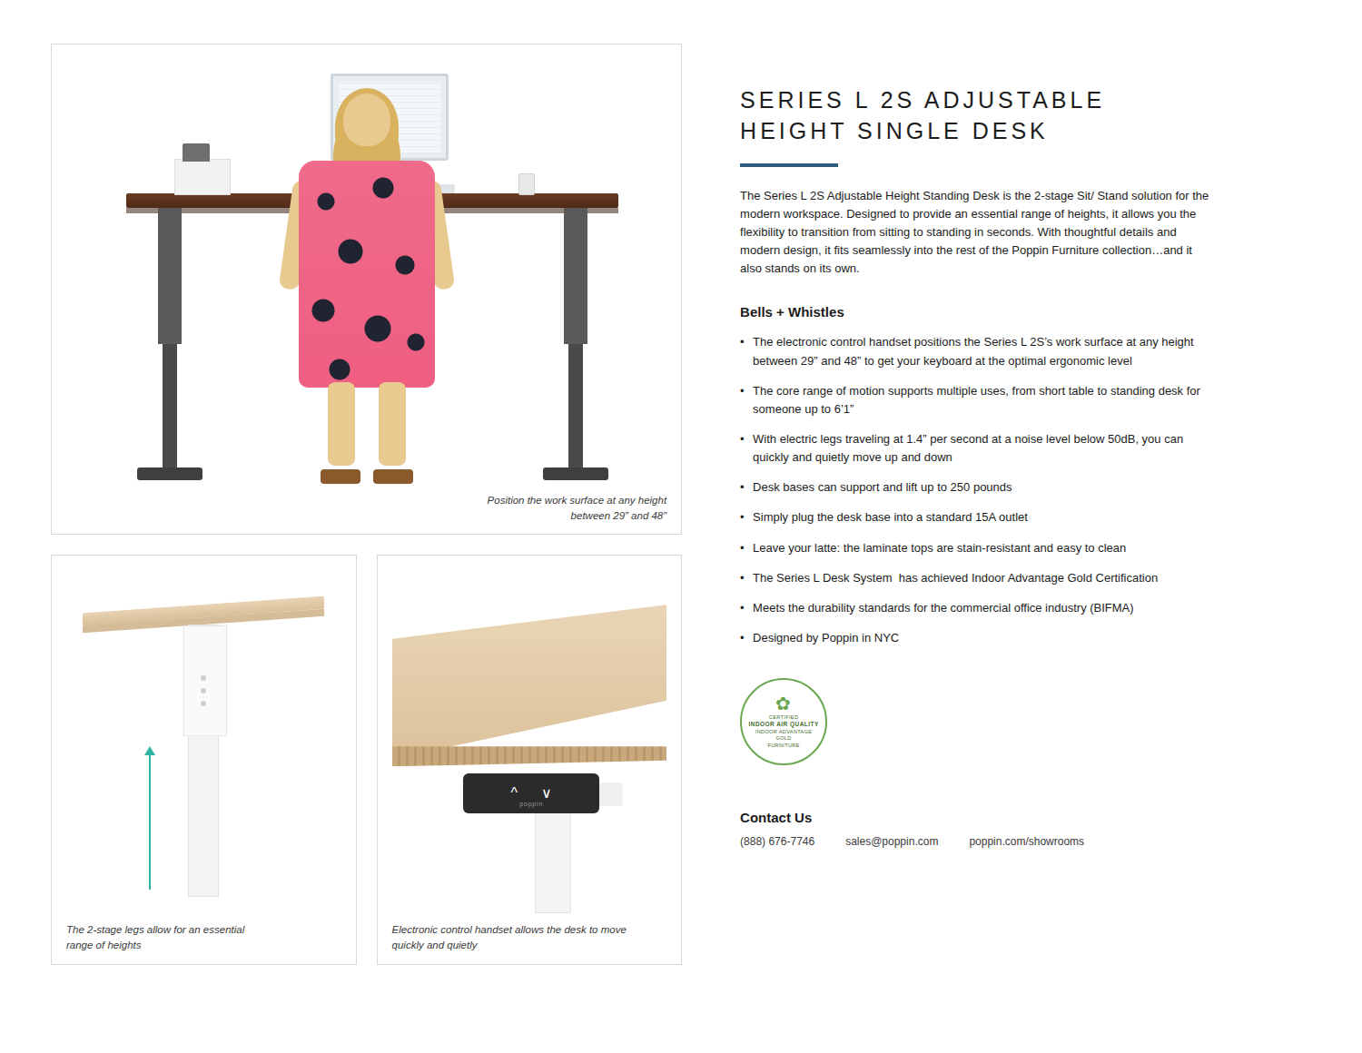Position the work surface at any height
between 29” and 48”
The 2-stage legs allow for an essential
range of heights
^ ∨ poppin
Electronic control handset allows the desk to move
quickly and quietly
Series L 2S Adjustable
Height Single Desk
The Series L 2S Adjustable Height Standing Desk is the 2-stage Sit/ Stand solution for the modern workspace. Designed to provide an essential range of heights, it allows you the flexibility to transition from sitting to standing in seconds. With thoughtful details and modern design, it fits seamlessly into the rest of the Poppin Furniture collection…and it also stands on its own.
Bells + Whistles
The electronic control handset positions the Series L 2S’s work surface at any height between 29” and 48” to get your keyboard at the optimal ergonomic level
The core range of motion supports multiple uses, from short table to standing desk for someone up to 6’1”
With electric legs traveling at 1.4” per second at a noise level below 50dB, you can quickly and quietly move up and down
Desk bases can support and lift up to 250 pounds
Simply plug the desk base into a standard 15A outlet
Leave your latte: the laminate tops are stain-resistant and easy to clean
The Series L Desk System has achieved Indoor Advantage Gold Certification
Meets the durability standards for the commercial office industry (BIFMA)
Designed by Poppin in NYC
✿ Certified Indoor Air Quality Indoor Advantage Gold
Furniture
Contact Us
(888) 676-7746 sales@poppin.com poppin.com/showrooms